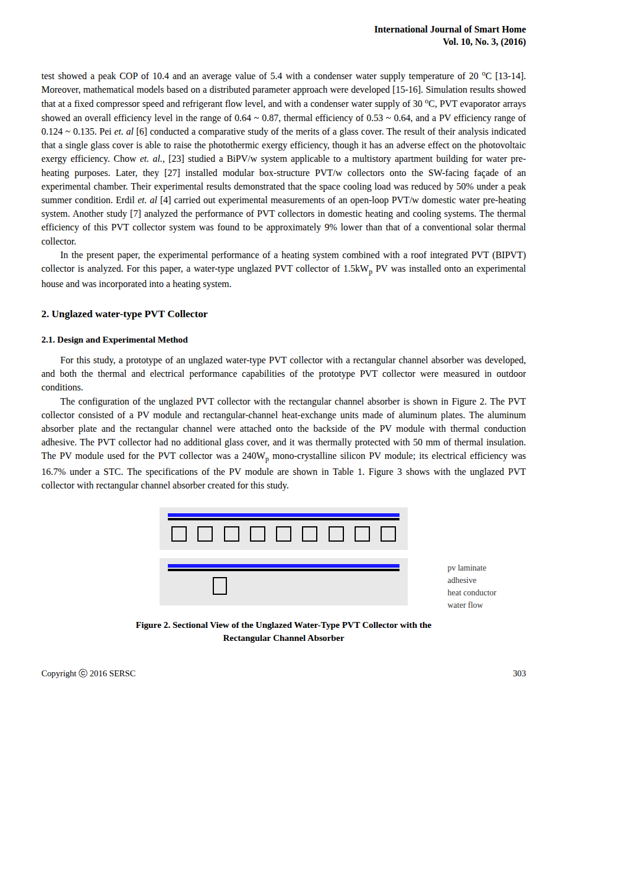International Journal of Smart Home Vol. 10, No. 3, (2016)
test showed a peak COP of 10.4 and an average value of 5.4 with a condenser water supply temperature of 20 oC [13-14]. Moreover, mathematical models based on a distributed parameter approach were developed [15-16]. Simulation results showed that at a fixed compressor speed and refrigerant flow level, and with a condenser water supply of 30 oC, PVT evaporator arrays showed an overall efficiency level in the range of 0.64 ~ 0.87, thermal efficiency of 0.53 ~ 0.64, and a PV efficiency range of 0.124 ~ 0.135. Pei et. al [6] conducted a comparative study of the merits of a glass cover. The result of their analysis indicated that a single glass cover is able to raise the photothermic exergy efficiency, though it has an adverse effect on the photovoltaic exergy efficiency. Chow et. al., [23] studied a BiPV/w system applicable to a multistory apartment building for water pre-heating purposes. Later, they [27] installed modular box-structure PVT/w collectors onto the SW-facing façade of an experimental chamber. Their experimental results demonstrated that the space cooling load was reduced by 50% under a peak summer condition. Erdil et. al [4] carried out experimental measurements of an open-loop PVT/w domestic water pre-heating system. Another study [7] analyzed the performance of PVT collectors in domestic heating and cooling systems. The thermal efficiency of this PVT collector system was found to be approximately 9% lower than that of a conventional solar thermal collector.
In the present paper, the experimental performance of a heating system combined with a roof integrated PVT (BIPVT) collector is analyzed. For this paper, a water-type unglazed PVT collector of 1.5kWp PV was installed onto an experimental house and was incorporated into a heating system.
2. Unglazed water-type PVT Collector
2.1. Design and Experimental Method
For this study, a prototype of an unglazed water-type PVT collector with a rectangular channel absorber was developed, and both the thermal and electrical performance capabilities of the prototype PVT collector were measured in outdoor conditions.
The configuration of the unglazed PVT collector with the rectangular channel absorber is shown in Figure 2. The PVT collector consisted of a PV module and rectangular-channel heat-exchange units made of aluminum plates. The aluminum absorber plate and the rectangular channel were attached onto the backside of the PV module with thermal conduction adhesive. The PVT collector had no additional glass cover, and it was thermally protected with 50 mm of thermal insulation. The PV module used for the PVT collector was a 240Wp mono-crystalline silicon PV module; its electrical efficiency was 16.7% under a STC. The specifications of the PV module are shown in Table 1. Figure 3 shows with the unglazed PVT collector with rectangular channel absorber created for this study.
pv laminate
adhesive
heat conductor
water flow
Figure 2. Sectional View of the Unglazed Water-Type PVT Collector with the
Rectangular Channel Absorber
Copyright ⓒ 2016 SERSC 303